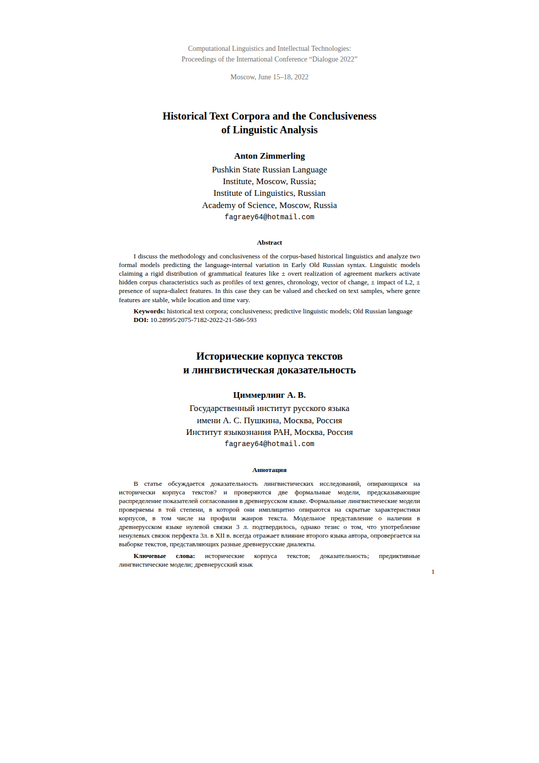Computational Linguistics and Intellectual Technologies: Proceedings of the International Conference “Dialogue 2022” Moscow, June 15–18, 2022
Historical Text Corpora and the Conclusiveness
of Linguistic Analysis
Anton Zimmerling
Pushkin State Russian Language
Institute, Moscow, Russia;
Institute of Linguistics, Russian
Academy of Science, Moscow, Russia
fagraey64@hotmail.com
Abstract
I discuss the methodology and conclusiveness of the corpus-based historical linguistics and analyze two formal models predicting the language-internal variation in Early Old Russian syntax. Linguistic models claiming a rigid distribution of grammatical features like ± overt realization of agreement markers activate hidden corpus characteristics such as profiles of text genres, chronology, vector of change, ± impact of L2, ± presence of supra-dialect features. In this case they can be valued and checked on text samples, where genre features are stable, while location and time vary.
Keywords: historical text corpora; conclusiveness; predictive linguistic models; Old Russian language
DOI: 10.28995/2075-7182-2022-21-586-593
Исторические корпуса текстов
и лингвистическая доказательность
Циммерлинг А. В.
Государственный институт русского языка
имени А. С. Пушкина, Москва, Россия
Институт языкознания РАН, Москва, Россия
fagraey64@hotmail.com
Аннотация
В статье обсуждается доказательность лингвистических исследований, опирающихся на исторически корпуса текстов? и проверяются две формальные модели, предсказывающие распределение показателей согласования в древнерусском языке. Формальные лингвистические модели проверяемы в той степени, в которой они имплицитно опираются на скрытые характеристики корпусов, в том числе на профили жанров текста. Модельное представление о наличии в древнерусском языке нулевой связки 3 л. подтвердилось, однако тезис о том, что употребление ненулевых связок перфекта 3л. в XII в. всегда отражает влияние второго языка автора, опровергается на выборке текстов, представляющих разные древнерусские диалекты.
Ключевые слова: исторические корпуса текстов; доказательность; предиктивные лингвистические модели; древнерусский язык
1